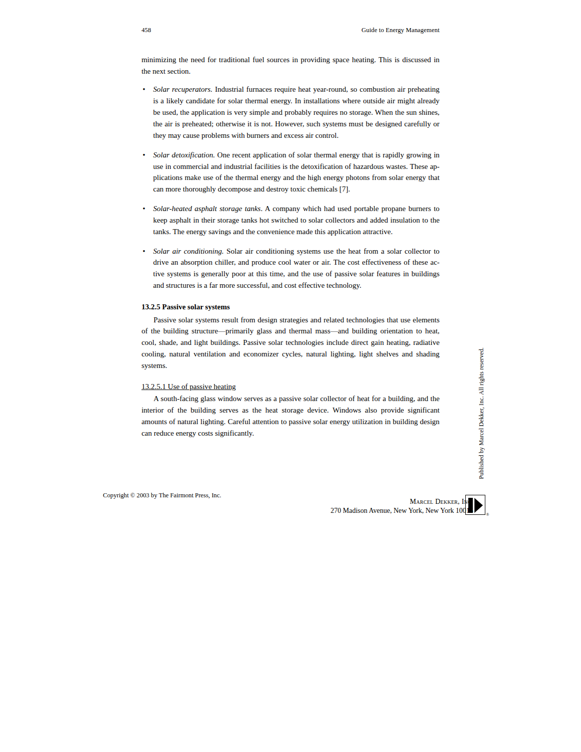458 Guide to Energy Management
minimizing the need for traditional fuel sources in providing space heating. This is discussed in the next section.
Solar recuperators. Industrial furnaces require heat year-round, so combustion air preheating is a likely candidate for solar thermal energy. In installations where outside air might already be used, the application is very simple and probably requires no storage. When the sun shines, the air is preheated; otherwise it is not. However, such systems must be designed carefully or they may cause problems with burners and excess air control.
Solar detoxification. One recent application of solar thermal energy that is rapidly growing in use in commercial and industrial facilities is the detoxification of hazardous wastes. These applications make use of the thermal energy and the high energy photons from solar energy that can more thoroughly decompose and destroy toxic chemicals [7].
Solar-heated asphalt storage tanks. A company which had used portable propane burners to keep asphalt in their storage tanks hot switched to solar collectors and added insulation to the tanks. The energy savings and the convenience made this application attractive.
Solar air conditioning. Solar air conditioning systems use the heat from a solar collector to drive an absorption chiller, and produce cool water or air. The cost effectiveness of these active systems is generally poor at this time, and the use of passive solar features in buildings and structures is a far more successful, and cost effective technology.
13.2.5 Passive solar systems
Passive solar systems result from design strategies and related technologies that use elements of the building structure—primarily glass and thermal mass—and building orientation to heat, cool, shade, and light buildings. Passive solar technologies include direct gain heating, radiative cooling, natural ventilation and economizer cycles, natural lighting, light shelves and shading systems.
13.2.5.1 Use of passive heating
A south-facing glass window serves as a passive solar collector of heat for a building, and the interior of the building serves as the heat storage device. Windows also provide significant amounts of natural lighting. Careful attention to passive solar energy utilization in building design can reduce energy costs significantly.
Copyright © 2003 by The Fairmont Press, Inc.
Published by Marcel Dekker, Inc. All rights reserved.
Marcel Dekker, Inc.
270 Madison Avenue, New York, New York 10016
®